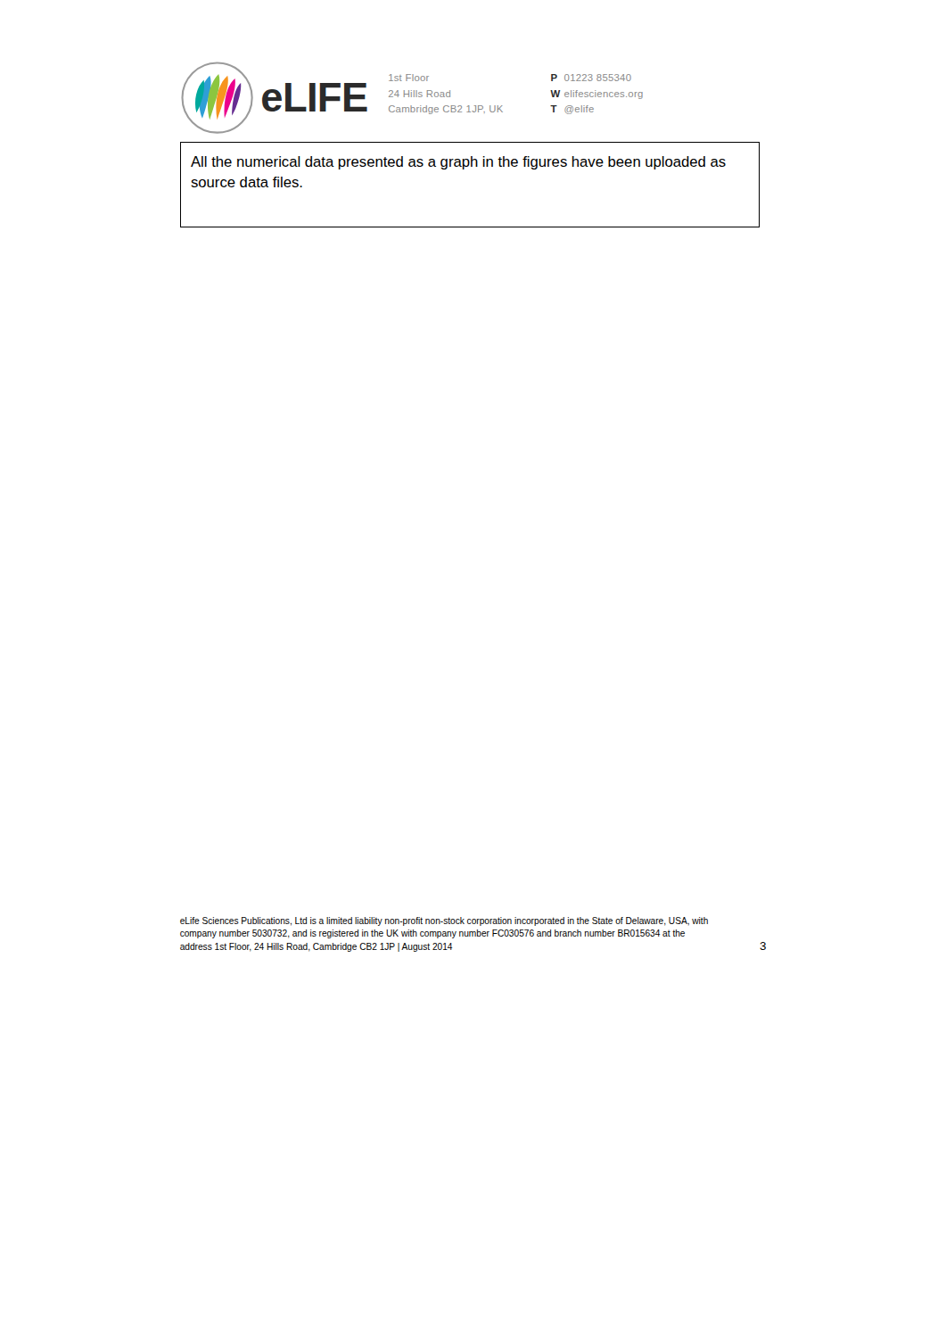e LIFE
1st Floor
24 Hills Road
Cambridge CB2 1JP, UK
P01223 855340
Welifesciences.org
T@elife
All the numerical data presented as a graph in the figures have been uploaded as source data files.
eLife Sciences Publications, Ltd is a limited liability non-profit non-stock corporation incorporated in the State of Delaware, USA, with company number 5030732, and is registered in the UK with company number FC030576 and branch number BR015634 at the address 1st Floor, 24 Hills Road, Cambridge CB2 1JP | August 2014
3